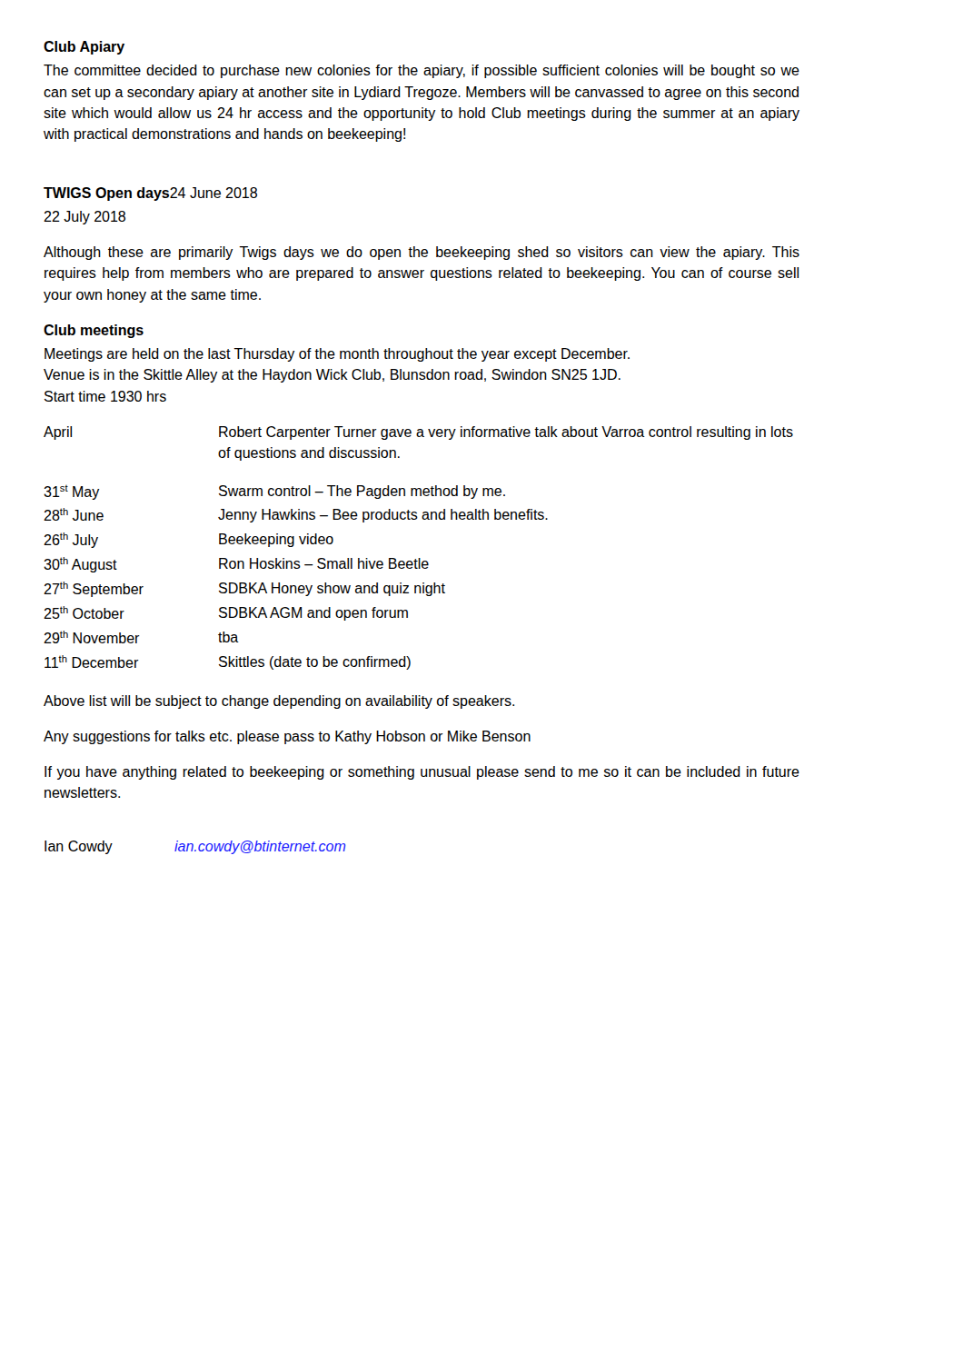Club Apiary
The committee decided to purchase new colonies for the apiary, if possible sufficient colonies will be bought so we can set up a secondary apiary at another site in Lydiard Tregoze. Members will be canvassed to agree on this second site which would allow us 24 hr access and the opportunity to hold Club meetings during the summer at an apiary with practical demonstrations and hands on beekeeping!
TWIGS Open days24 June 2018
22 July 2018
Although these are primarily Twigs days we do open the beekeeping shed so visitors can view the apiary. This requires help from members who are prepared to answer questions related to beekeeping. You can of course sell your own honey at the same time.
Club meetings
Meetings are held on the last Thursday of the month throughout the year except December.
Venue is in the Skittle Alley at the Haydon Wick Club, Blunsdon road, Swindon SN25 1JD.
Start time 1930 hrs
| April | Robert Carpenter Turner gave a very informative talk about Varroa control resulting in lots of questions and discussion. |
| 31 st May | Swarm control – The Pagden method by me. |
| 28 th June | Jenny Hawkins – Bee products and health benefits. |
| 26 th July | Beekeeping video |
| 30 th August | Ron Hoskins – Small hive Beetle |
| 27 th September | SDBKA Honey show and quiz night |
| 25 th October | SDBKA AGM and open forum |
| 29 th November | tba |
| 11 th December | Skittles (date to be confirmed) |
Above list will be subject to change depending on availability of speakers.
Any suggestions for talks etc. please pass to Kathy Hobson or Mike Benson
If you have anything related to beekeeping or something unusual please send to me so it can be included in future newsletters.
Ian Cowdy ian.cowdy@btinternet.com